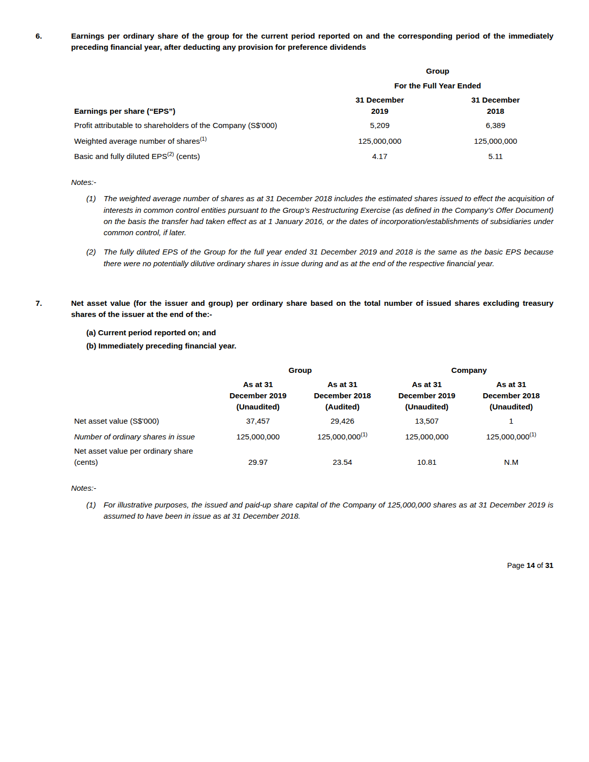6.
Earnings per ordinary share of the group for the current period reported on and the corresponding period of the immediately preceding financial year, after deducting any provision for preference dividends
| | Group |
| | For the Full Year Ended |
| Earnings per share (“EPS”) | 31 December 2019 | 31 December 2018 |
| Profit attributable to shareholders of the Company (S$'000) | 5,209 | 6,389 |
| Weighted average number of shares (1) | 125,000,000 | 125,000,000 |
| Basic and fully diluted EPS (2) (cents) | 4.17 | 5.11 |
Notes:-
The weighted average number of shares as at 31 December 2018 includes the estimated shares issued to effect the acquisition of interests in common control entities pursuant to the Group’s Restructuring Exercise (as defined in the Company’s Offer Document) on the basis the transfer had taken effect as at 1 January 2016, or the dates of incorporation/establishments of subsidiaries under common control, if later.
The fully diluted EPS of the Group for the full year ended 31 December 2019 and 2018 is the same as the basic EPS because there were no potentially dilutive ordinary shares in issue during and as at the end of the respective financial year.
7.
Net asset value (for the issuer and group) per ordinary share based on the total number of issued shares excluding treasury shares of the issuer at the end of the:-
(a) Current period reported on; and
(b) Immediately preceding financial year.
| | Group | Company |
| | As at 31 December 2019 (Unaudited) | As at 31 December 2018 (Audited) | As at 31 December 2019 (Unaudited) | As at 31 December 2018 (Unaudited) |
| Net asset value (S$'000) | 37,457 | 29,426 | 13,507 | 1 |
| Number of ordinary shares in issue | 125,000,000 | 125,000,000 (1) | 125,000,000 | 125,000,000 (1) |
| Net asset value per ordinary share (cents) | 29.97 | 23.54 | 10.81 | N.M |
Notes:-
For illustrative purposes, the issued and paid-up share capital of the Company of 125,000,000 shares as at 31 December 2019 is assumed to have been in issue as at 31 December 2018.
Page 14 of 31